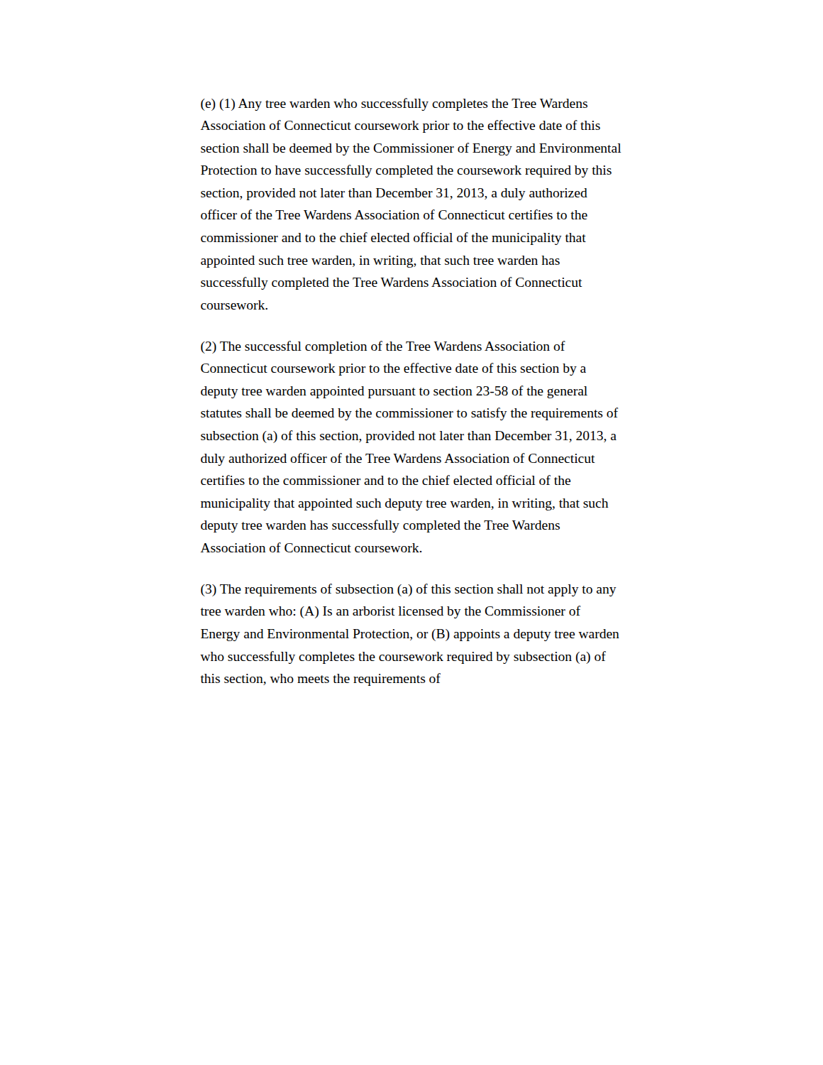(e) (1) Any tree warden who successfully completes the Tree Wardens Association of Connecticut coursework prior to the effective date of this section shall be deemed by the Commissioner of Energy and Environmental Protection to have successfully completed the coursework required by this section, provided not later than December 31, 2013, a duly authorized officer of the Tree Wardens Association of Connecticut certifies to the commissioner and to the chief elected official of the municipality that appointed such tree warden, in writing, that such tree warden has successfully completed the Tree Wardens Association of Connecticut coursework.
(2) The successful completion of the Tree Wardens Association of Connecticut coursework prior to the effective date of this section by a deputy tree warden appointed pursuant to section 23-58 of the general statutes shall be deemed by the commissioner to satisfy the requirements of subsection (a) of this section, provided not later than December 31, 2013, a duly authorized officer of the Tree Wardens Association of Connecticut certifies to the commissioner and to the chief elected official of the municipality that appointed such deputy tree warden, in writing, that such deputy tree warden has successfully completed the Tree Wardens Association of Connecticut coursework.
(3) The requirements of subsection (a) of this section shall not apply to any tree warden who: (A) Is an arborist licensed by the Commissioner of Energy and Environmental Protection, or (B) appoints a deputy tree warden who successfully completes the coursework required by subsection (a) of this section, who meets the requirements of